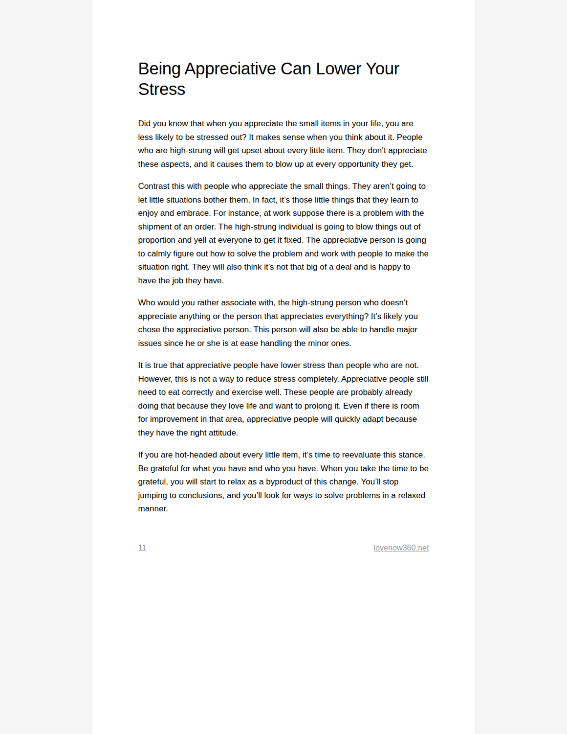Being Appreciative Can Lower Your Stress
Did you know that when you appreciate the small items in your life, you are less likely to be stressed out? It makes sense when you think about it. People who are high-strung will get upset about every little item. They don’t appreciate these aspects, and it causes them to blow up at every opportunity they get.
Contrast this with people who appreciate the small things. They aren’t going to let little situations bother them. In fact, it’s those little things that they learn to enjoy and embrace. For instance, at work suppose there is a problem with the shipment of an order. The high-strung individual is going to blow things out of proportion and yell at everyone to get it fixed. The appreciative person is going to calmly figure out how to solve the problem and work with people to make the situation right. They will also think it’s not that big of a deal and is happy to have the job they have.
Who would you rather associate with, the high-strung person who doesn’t appreciate anything or the person that appreciates everything? It’s likely you chose the appreciative person. This person will also be able to handle major issues since he or she is at ease handling the minor ones.
It is true that appreciative people have lower stress than people who are not. However, this is not a way to reduce stress completely. Appreciative people still need to eat correctly and exercise well. These people are probably already doing that because they love life and want to prolong it. Even if there is room for improvement in that area, appreciative people will quickly adapt because they have the right attitude.
If you are hot-headed about every little item, it’s time to reevaluate this stance. Be grateful for what you have and who you have. When you take the time to be grateful, you will start to relax as a byproduct of this change. You’ll stop jumping to conclusions, and you’ll look for ways to solve problems in a relaxed manner.
11 lovenow360.net